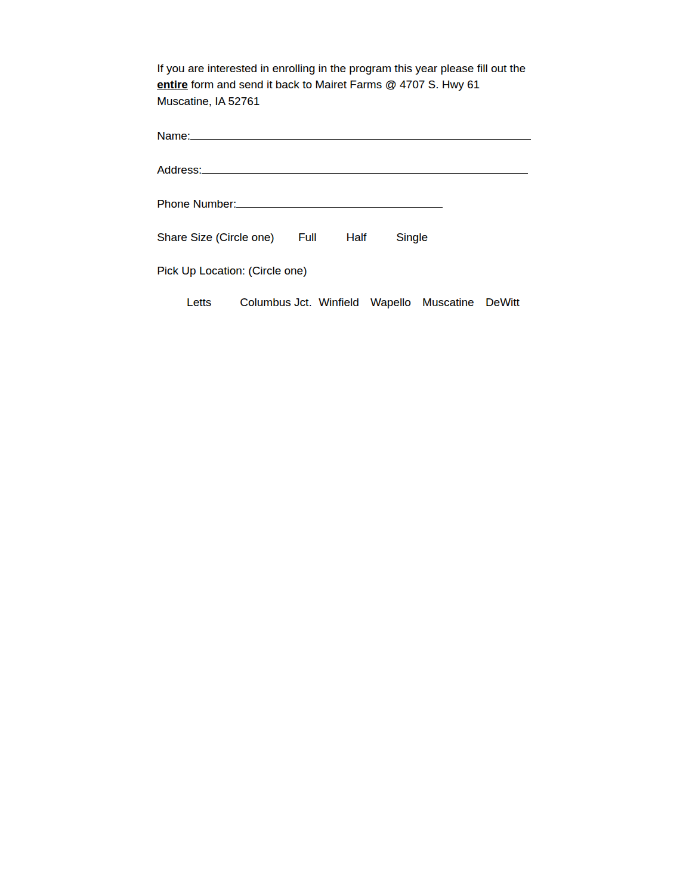If you are interested in enrolling in the program this year please fill out the entire form and send it back to Mairet Farms @ 4707 S. Hwy 61 Muscatine, IA 52761
Name:
Address:
Phone Number:
Share Size (Circle one) Full Half Single
Pick Up Location: (Circle one)
Letts Columbus Jct. Winfield Wapello Muscatine DeWitt